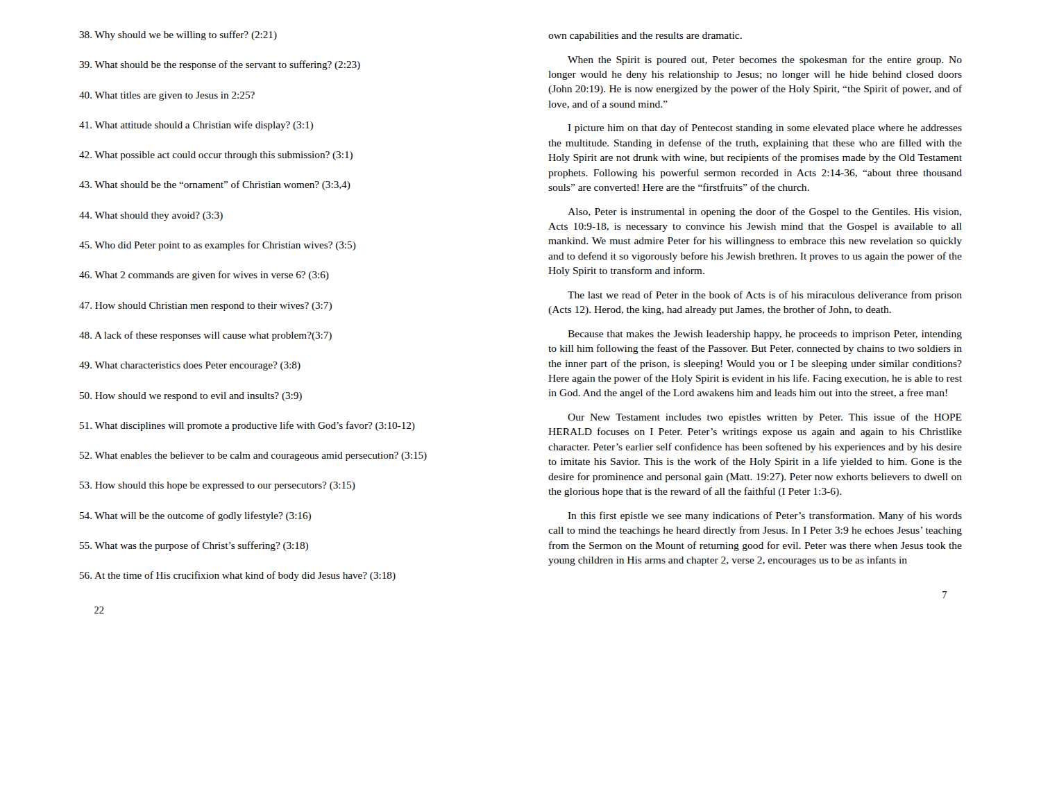38. Why should we be willing to suffer? (2:21)
39. What should be the response of the servant to suffering? (2:23)
40. What titles are given to Jesus in 2:25?
41. What attitude should a Christian wife display? (3:1)
42. What possible act could occur through this submission? (3:1)
43. What should be the “ornament” of Christian women? (3:3,4)
44. What should they avoid? (3:3)
45. Who did Peter point to as examples for Christian wives? (3:5)
46. What 2 commands are given for wives in verse 6? (3:6)
47. How should Christian men respond to their wives? (3:7)
48. A lack of these responses will cause what problem?(3:7)
49. What characteristics does Peter encourage? (3:8)
50. How should we respond to evil and insults? (3:9)
51. What disciplines will promote a productive life with God’s favor? (3:10-12)
52. What enables the believer to be calm and courageous amid persecution? (3:15)
53. How should this hope be expressed to our persecutors? (3:15)
54. What will be the outcome of godly lifestyle? (3:16)
55. What was the purpose of Christ’s suffering? (3:18)
56. At the time of His crucifixion what kind of body did Jesus have? (3:18)
22
own capabilities and the results are dramatic.
When the Spirit is poured out, Peter becomes the spokesman for the entire group. No longer would he deny his relationship to Jesus; no longer will he hide behind closed doors (John 20:19). He is now energized by the power of the Holy Spirit, “the Spirit of power, and of love, and of a sound mind.”
I picture him on that day of Pentecost standing in some elevated place where he addresses the multitude. Standing in defense of the truth, explaining that these who are filled with the Holy Spirit are not drunk with wine, but recipients of the promises made by the Old Testament prophets. Following his powerful sermon recorded in Acts 2:14-36, “about three thousand souls” are converted! Here are the “firstfruits” of the church.
Also, Peter is instrumental in opening the door of the Gospel to the Gentiles. His vision, Acts 10:9-18, is necessary to convince his Jewish mind that the Gospel is available to all mankind. We must admire Peter for his willingness to embrace this new revelation so quickly and to defend it so vigorously before his Jewish brethren. It proves to us again the power of the Holy Spirit to transform and inform.
The last we read of Peter in the book of Acts is of his miraculous deliverance from prison (Acts 12). Herod, the king, had already put James, the brother of John, to death.
Because that makes the Jewish leadership happy, he proceeds to imprison Peter, intending to kill him following the feast of the Passover. But Peter, connected by chains to two soldiers in the inner part of the prison, is sleeping! Would you or I be sleeping under similar conditions? Here again the power of the Holy Spirit is evident in his life. Facing execution, he is able to rest in God. And the angel of the Lord awakens him and leads him out into the street, a free man!
Our New Testament includes two epistles written by Peter. This issue of the HOPE HERALD focuses on I Peter. Peter’s writings expose us again and again to his Christlike character. Peter’s earlier self confidence has been softened by his experiences and by his desire to imitate his Savior. This is the work of the Holy Spirit in a life yielded to him. Gone is the desire for prominence and personal gain (Matt. 19:27). Peter now exhorts believers to dwell on the glorious hope that is the reward of all the faithful (I Peter 1:3-6).
In this first epistle we see many indications of Peter’s transformation. Many of his words call to mind the teachings he heard directly from Jesus. In I Peter 3:9 he echoes Jesus’ teaching from the Sermon on the Mount of returning good for evil. Peter was there when Jesus took the young children in His arms and chapter 2, verse 2, encourages us to be as infants in
7